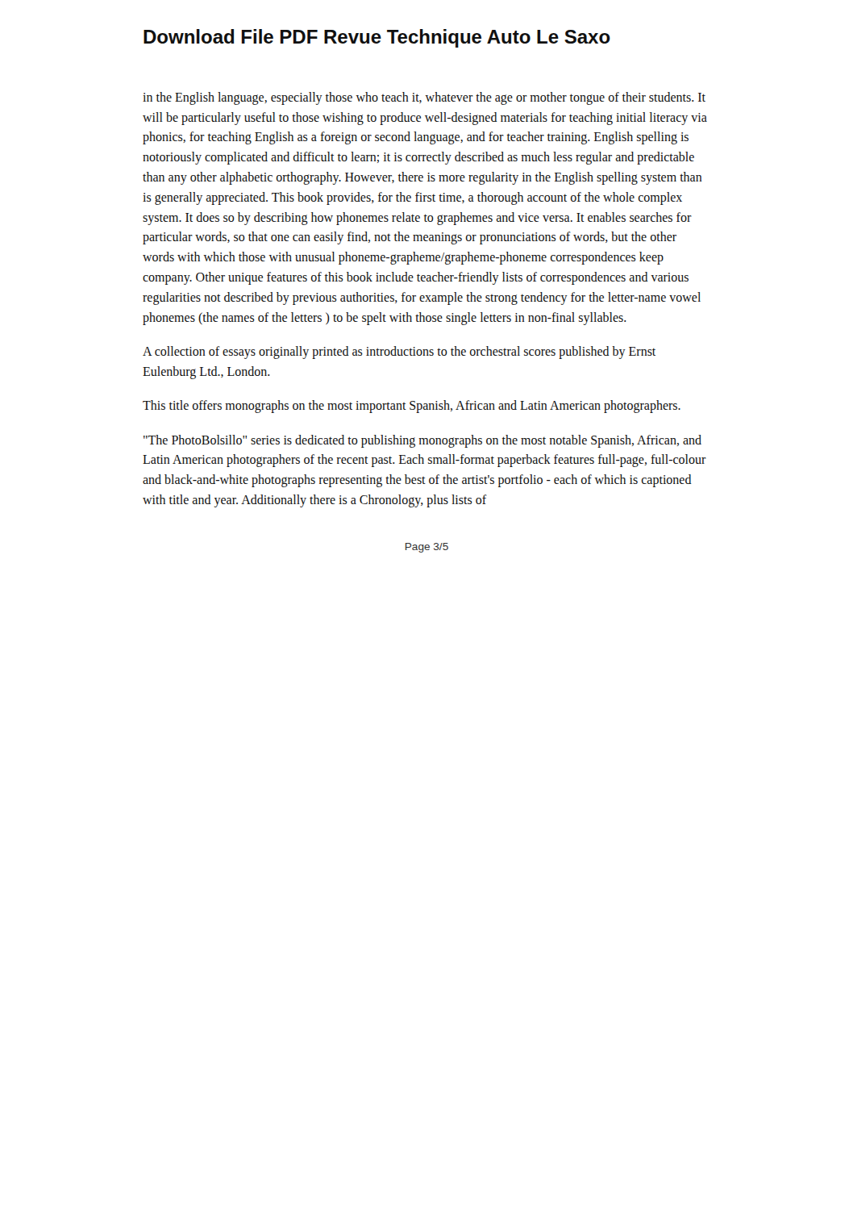Download File PDF Revue Technique Auto Le Saxo
in the English language, especially those who teach it, whatever the age or mother tongue of their students. It will be particularly useful to those wishing to produce well-designed materials for teaching initial literacy via phonics, for teaching English as a foreign or second language, and for teacher training. English spelling is notoriously complicated and difficult to learn; it is correctly described as much less regular and predictable than any other alphabetic orthography. However, there is more regularity in the English spelling system than is generally appreciated. This book provides, for the first time, a thorough account of the whole complex system. It does so by describing how phonemes relate to graphemes and vice versa. It enables searches for particular words, so that one can easily find, not the meanings or pronunciations of words, but the other words with which those with unusual phoneme-grapheme/grapheme-phoneme correspondences keep company. Other unique features of this book include teacher-friendly lists of correspondences and various regularities not described by previous authorities, for example the strong tendency for the letter-name vowel phonemes (the names of the letters ) to be spelt with those single letters in non-final syllables.
A collection of essays originally printed as introductions to the orchestral scores published by Ernst Eulenburg Ltd., London.
This title offers monographs on the most important Spanish, African and Latin American photographers.
"The PhotoBolsillo" series is dedicated to publishing monographs on the most notable Spanish, African, and Latin American photographers of the recent past. Each small-format paperback features full-page, full-colour and black-and-white photographs representing the best of the artist's portfolio - each of which is captioned with title and year. Additionally there is a Chronology, plus lists of
Page 3/5